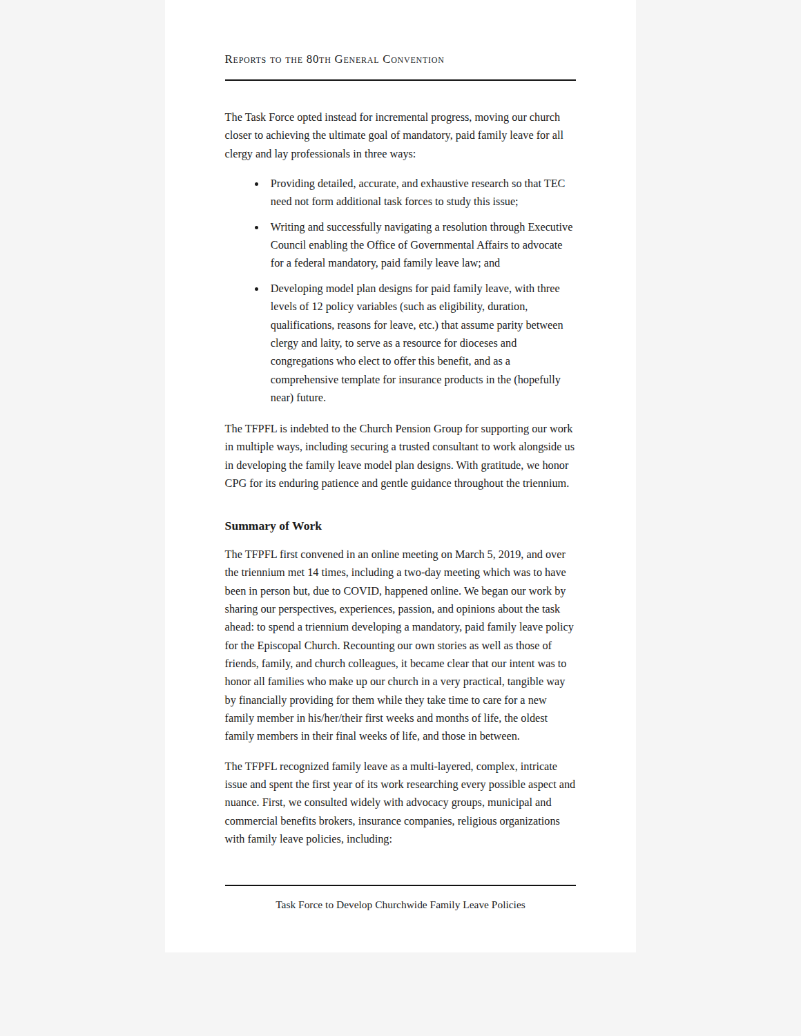Reports to the 80th General Convention
The Task Force opted instead for incremental progress, moving our church closer to achieving the ultimate goal of mandatory, paid family leave for all clergy and lay professionals in three ways:
Providing detailed, accurate, and exhaustive research so that TEC need not form additional task forces to study this issue;
Writing and successfully navigating a resolution through Executive Council enabling the Office of Governmental Affairs to advocate for a federal mandatory, paid family leave law; and
Developing model plan designs for paid family leave, with three levels of 12 policy variables (such as eligibility, duration, qualifications, reasons for leave, etc.) that assume parity between clergy and laity, to serve as a resource for dioceses and congregations who elect to offer this benefit, and as a comprehensive template for insurance products in the (hopefully near) future.
The TFPFL is indebted to the Church Pension Group for supporting our work in multiple ways, including securing a trusted consultant to work alongside us in developing the family leave model plan designs. With gratitude, we honor CPG for its enduring patience and gentle guidance throughout the triennium.
Summary of Work
The TFPFL first convened in an online meeting on March 5, 2019, and over the triennium met 14 times, including a two-day meeting which was to have been in person but, due to COVID, happened online. We began our work by sharing our perspectives, experiences, passion, and opinions about the task ahead: to spend a triennium developing a mandatory, paid family leave policy for the Episcopal Church. Recounting our own stories as well as those of friends, family, and church colleagues, it became clear that our intent was to honor all families who make up our church in a very practical, tangible way by financially providing for them while they take time to care for a new family member in his/her/their first weeks and months of life, the oldest family members in their final weeks of life, and those in between.
The TFPFL recognized family leave as a multi-layered, complex, intricate issue and spent the first year of its work researching every possible aspect and nuance. First, we consulted widely with advocacy groups, municipal and commercial benefits brokers, insurance companies, religious organizations with family leave policies, including:
Task Force to Develop Churchwide Family Leave Policies